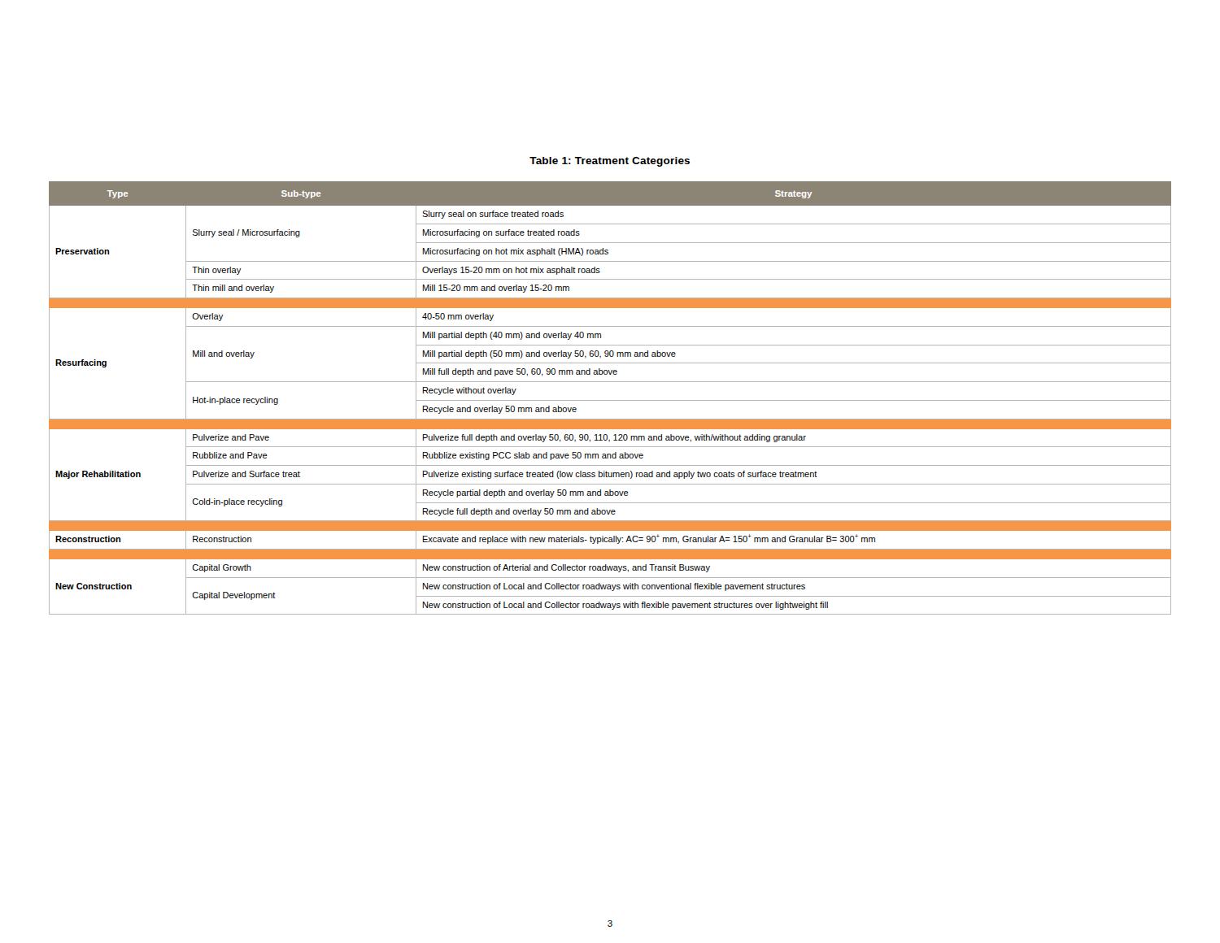Table 1: Treatment Categories
| Type | Sub-type | Strategy |
| --- | --- | --- |
| Preservation | Slurry seal / Microsurfacing | Slurry seal on surface treated roads |
| Microsurfacing on surface treated roads |
| Microsurfacing on hot mix asphalt (HMA) roads |
| Thin overlay | Overlays 15-20 mm on hot mix asphalt roads |
| Thin mill and overlay | Mill 15-20 mm and overlay 15-20 mm |
| Resurfacing | Overlay | 40-50 mm overlay |
| Mill and overlay | Mill partial depth (40 mm) and overlay 40 mm |
| Mill partial depth (50 mm) and overlay 50, 60, 90 mm and above |
| Mill full depth and pave 50, 60, 90 mm and above |
| Hot-in-place recycling | Recycle without overlay |
| Recycle and overlay 50 mm and above |
| Major Rehabilitation | Pulverize and Pave | Pulverize full depth and overlay 50, 60, 90, 110, 120 mm and above, with/without adding granular |
| Rubblize and Pave | Rubblize existing PCC slab and pave 50 mm and above |
| Pulverize and Surface treat | Pulverize existing surface treated (low class bitumen) road and apply two coats of surface treatment |
| Cold-in-place recycling | Recycle partial depth and overlay 50 mm and above |
| Recycle full depth and overlay 50 mm and above |
| Reconstruction | Reconstruction | Excavate and replace with new materials- typically: AC= 90 + mm, Granular A= 150 + mm and Granular B= 300 + mm |
| New Construction | Capital Growth | New construction of Arterial and Collector roadways, and Transit Busway |
| Capital Development | New construction of Local and Collector roadways with conventional flexible pavement structures |
| New construction of Local and Collector roadways with flexible pavement structures over lightweight fill |
3